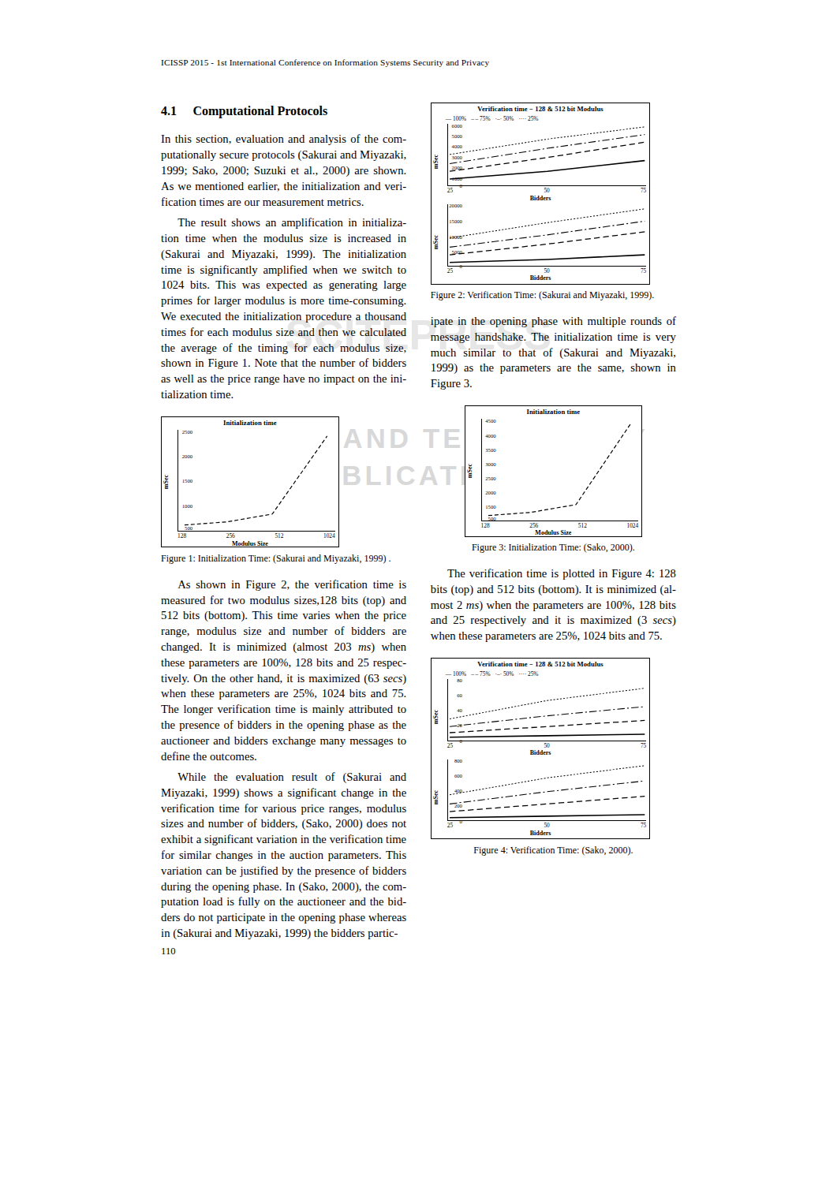ICISSP 2015 - 1st International Conference on Information Systems Security and Privacy
SCITEPRESS
SCIENCE AND TECHNOLOGY PUBLICATIONS
4.1 Computational Protocols
In this section, evaluation and analysis of the computationally secure protocols (Sakurai and Miyazaki, 1999; Sako, 2000; Suzuki et al., 2000) are shown. As we mentioned earlier, the initialization and verification times are our measurement metrics.
The result shows an amplification in initialization time when the modulus size is increased in (Sakurai and Miyazaki, 1999). The initialization time is significantly amplified when we switch to 1024 bits. This was expected as generating large primes for larger modulus is more time-consuming. We executed the initialization procedure a thousand times for each modulus size and then we calculated the average of the timing for each modulus size, shown in Figure 1. Note that the number of bidders as well as the price range have no impact on the initialization time.
Initialization time
mSec
2500
2000
1500
1000
500
1282565121024
Modulus Size
Figure 1: Initialization Time: (Sakurai and Miyazaki, 1999) .
As shown in Figure 2, the verification time is measured for two modulus sizes,128 bits (top) and 512 bits (bottom). This time varies when the price range, modulus size and number of bidders are changed. It is minimized (almost 203 ms) when these parameters are 100%, 128 bits and 25 respectively. On the other hand, it is maximized (63 secs) when these parameters are 25%, 1024 bits and 75. The longer verification time is mainly attributed to the presence of bidders in the opening phase as the auctioneer and bidders exchange many messages to define the outcomes.
While the evaluation result of (Sakurai and Miyazaki, 1999) shows a significant change in the verification time for various price ranges, modulus sizes and number of bidders, (Sako, 2000) does not exhibit a significant variation in the verification time for similar changes in the auction parameters. This variation can be justified by the presence of bidders during the opening phase. In (Sako, 2000), the computation load is fully on the auctioneer and the bidders do not participate in the opening phase whereas in (Sakurai and Miyazaki, 1999) the bidders partic-
Verification time − 128 & 512 bit Modulus
— 100%– – 75%·–· 50%···· 25%
mSec
6000
5000
4000
3000
2000
1000
0
255075
Bidders
mSec
20000
15000
10000
5000
0
255075
Bidders
Figure 2: Verification Time: (Sakurai and Miyazaki, 1999).
ipate in the opening phase with multiple rounds of message handshake. The initialization time is very much similar to that of (Sakurai and Miyazaki, 1999) as the parameters are the same, shown in Figure 3.
Initialization time
mSec
4500
4000
3500
3000
2500
2000
1500
500
1282565121024
Modulus Size
Figure 3: Initialization Time: (Sako, 2000).
The verification time is plotted in Figure 4: 128 bits (top) and 512 bits (bottom). It is minimized (almost 2 ms) when the parameters are 100%, 128 bits and 25 respectively and it is maximized (3 secs) when these parameters are 25%, 1024 bits and 75.
Verification time − 128 & 512 bit Modulus
— 100%– – 75%·–· 50%···· 25%
mSec
80
60
40
20
0
255075
Bidders
mSec
800
600
400
200
0
255075
Bidders
Figure 4: Verification Time: (Sako, 2000).
110